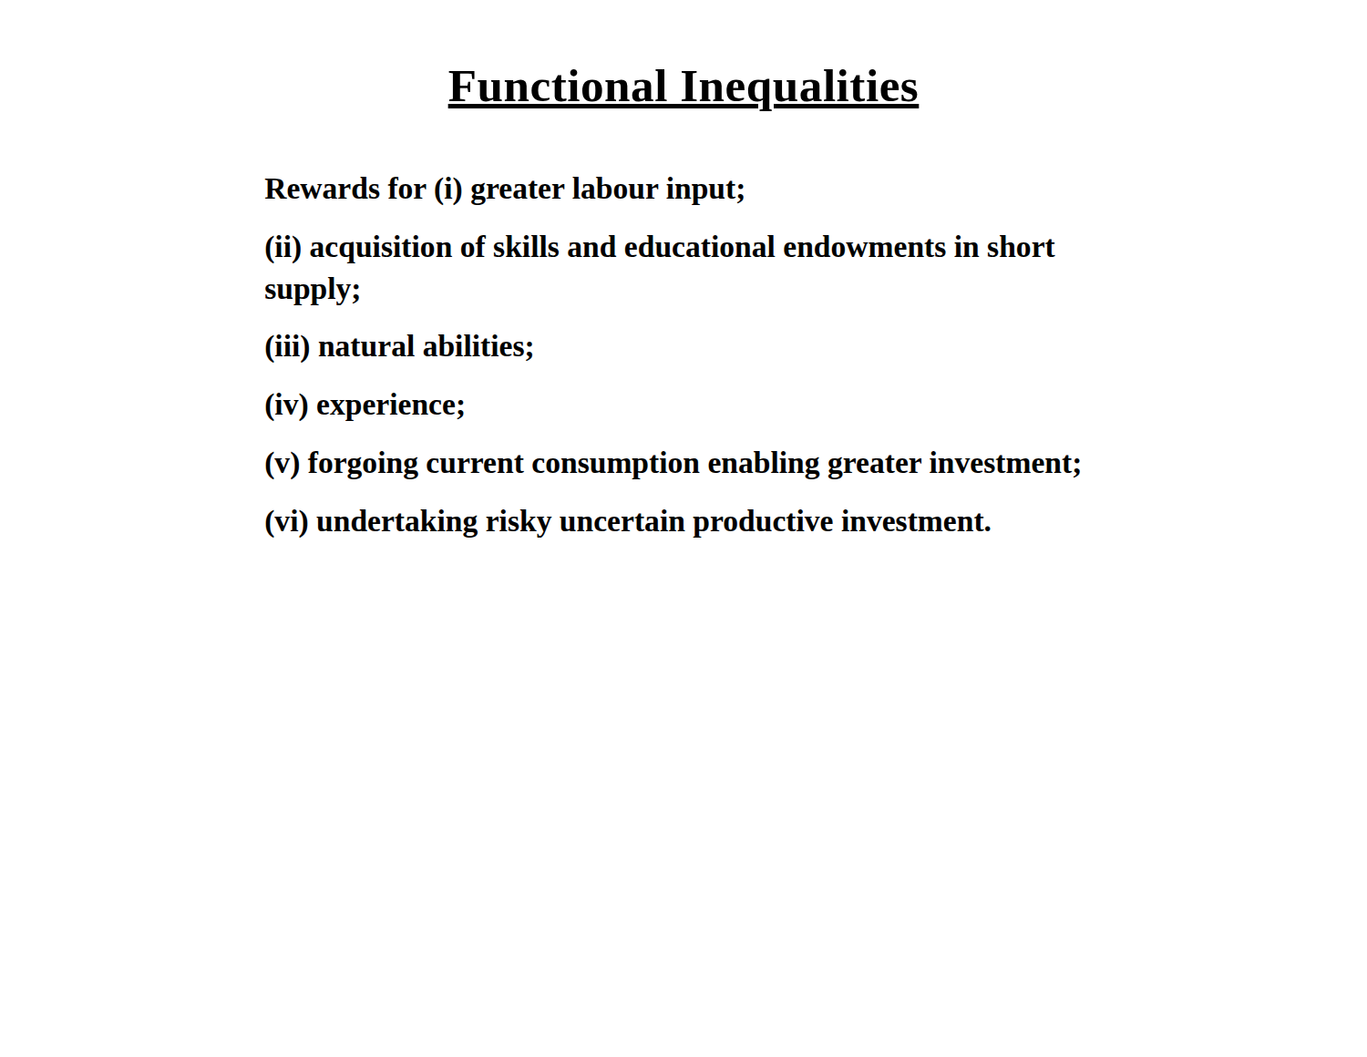Functional Inequalities
Rewards for (i) greater labour input;
(ii) acquisition of skills and educational endowments in short supply;
(iii) natural abilities;
(iv) experience;
(v) forgoing current consumption enabling greater investment;
(vi) undertaking risky uncertain productive investment.